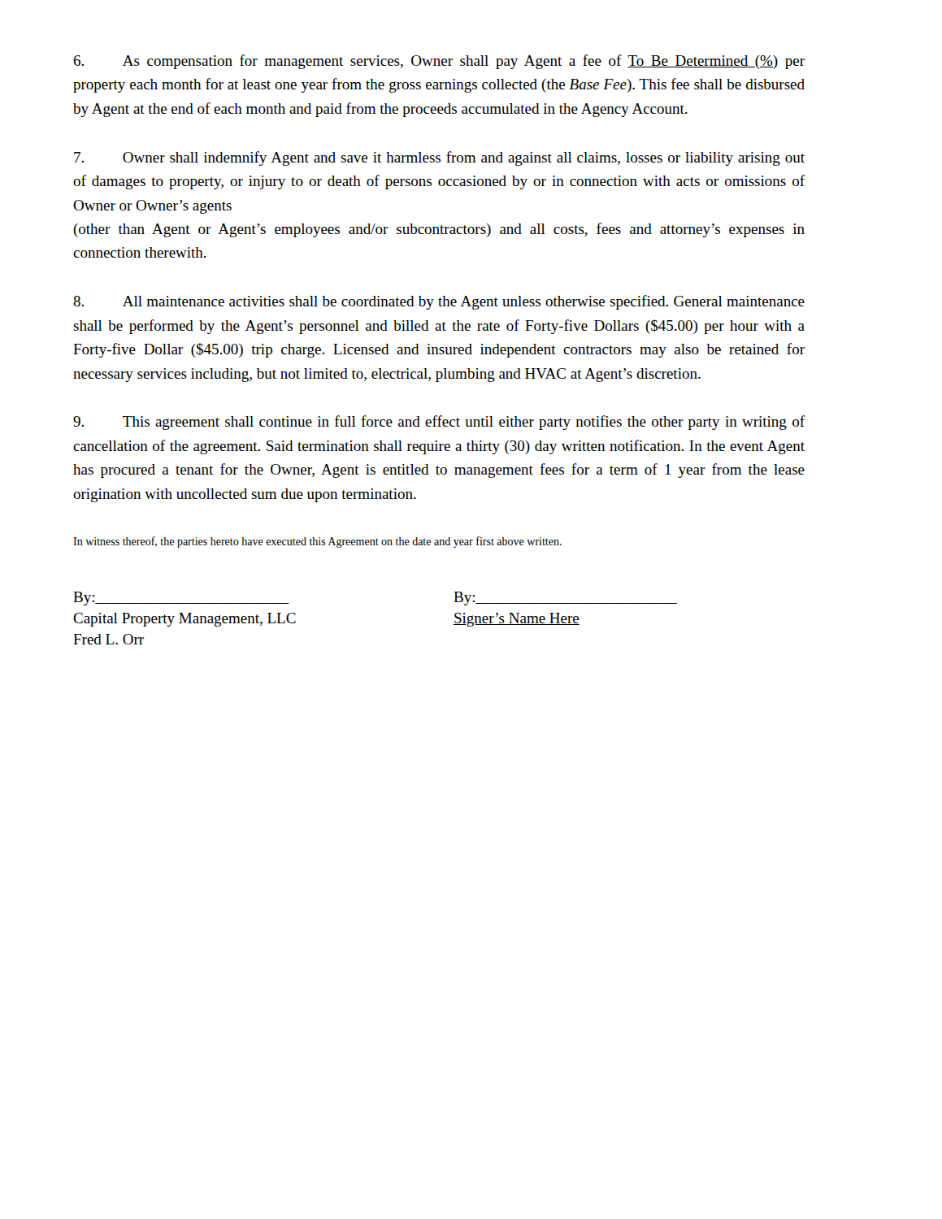6. As compensation for management services, Owner shall pay Agent a fee of To Be Determined (%) per property each month for at least one year from the gross earnings collected (the Base Fee). This fee shall be disbursed by Agent at the end of each month and paid from the proceeds accumulated in the Agency Account.
7. Owner shall indemnify Agent and save it harmless from and against all claims, losses or liability arising out of damages to property, or injury to or death of persons occasioned by or in connection with acts or omissions of Owner or Owner’s agents
(other than Agent or Agent’s employees and/or subcontractors) and all costs, fees and attorney’s expenses in connection therewith.
8. All maintenance activities shall be coordinated by the Agent unless otherwise specified. General maintenance shall be performed by the Agent’s personnel and billed at the rate of Forty-five Dollars ($45.00) per hour with a Forty-five Dollar ($45.00) trip charge. Licensed and insured independent contractors may also be retained for necessary services including, but not limited to, electrical, plumbing and HVAC at Agent’s discretion.
9. This agreement shall continue in full force and effect until either party notifies the other party in writing of cancellation of the agreement. Said termination shall require a thirty (30) day written notification. In the event Agent has procured a tenant for the Owner, Agent is entitled to management fees for a term of 1 year from the lease origination with uncollected sum due upon termination.
In witness thereof, the parties hereto have executed this Agreement on the date and year first above written.
| By:_________________________ Capital Property Management, LLC Fred L. Orr | By:__________________________ Signer’s Name Here |